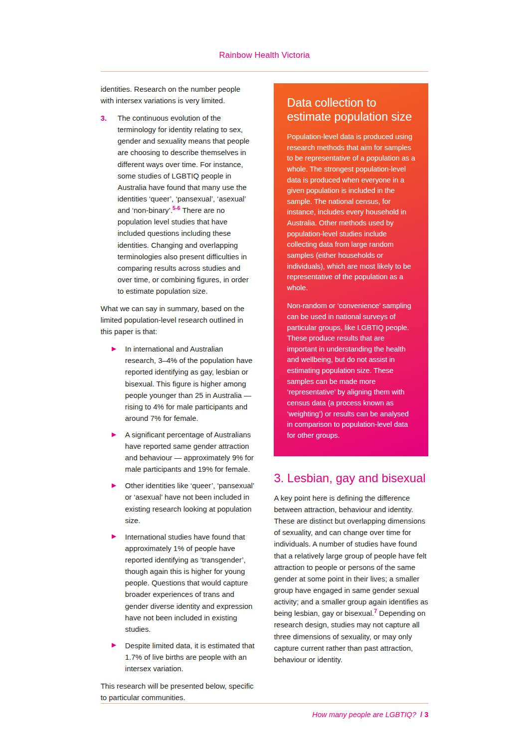Rainbow Health Victoria
identities. Research on the number people with intersex variations is very limited.
3. The continuous evolution of the terminology for identity relating to sex, gender and sexuality means that people are choosing to describe themselves in different ways over time. For instance, some studies of LGBTIQ people in Australia have found that many use the identities ‘queer’, ‘pansexual’, ‘asexual’ and ‘non-binary’.5-6 There are no population level studies that have included questions including these identities. Changing and overlapping terminologies also present difficulties in comparing results across studies and over time, or combining figures, in order to estimate population size.
What we can say in summary, based on the limited population-level research outlined in this paper is that:
In international and Australian research, 3–4% of the population have reported identifying as gay, lesbian or bisexual. This figure is higher among people younger than 25 in Australia — rising to 4% for male participants and around 7% for female.
A significant percentage of Australians have reported same gender attraction and behaviour — approximately 9% for male participants and 19% for female.
Other identities like ‘queer’, ‘pansexual’ or ‘asexual’ have not been included in existing research looking at population size.
International studies have found that approximately 1% of people have reported identifying as ‘transgender’, though again this is higher for young people. Questions that would capture broader experiences of trans and gender diverse identity and expression have not been included in existing studies.
Despite limited data, it is estimated that 1.7% of live births are people with an intersex variation.
This research will be presented below, specific to particular communities.
Data collection to estimate population size
Population-level data is produced using research methods that aim for samples to be representative of a population as a whole. The strongest population-level data is produced when everyone in a given population is included in the sample. The national census, for instance, includes every household in Australia. Other methods used by population-level studies include collecting data from large random samples (either households or individuals), which are most likely to be representative of the population as a whole.
Non-random or ‘convenience’ sampling can be used in national surveys of particular groups, like LGBTIQ people. These produce results that are important in understanding the health and wellbeing, but do not assist in estimating population size. These samples can be made more ‘representative’ by aligning them with census data (a process known as ‘weighting’) or results can be analysed in comparison to population-level data for other groups.
3. Lesbian, gay and bisexual
A key point here is defining the difference between attraction, behaviour and identity. These are distinct but overlapping dimensions of sexuality, and can change over time for individuals. A number of studies have found that a relatively large group of people have felt attraction to people or persons of the same gender at some point in their lives; a smaller group have engaged in same gender sexual activity; and a smaller group again identifies as being lesbian, gay or bisexual.7 Depending on research design, studies may not capture all three dimensions of sexuality, or may only capture current rather than past attraction, behaviour or identity.
How many people are LGBTIQ? / 3